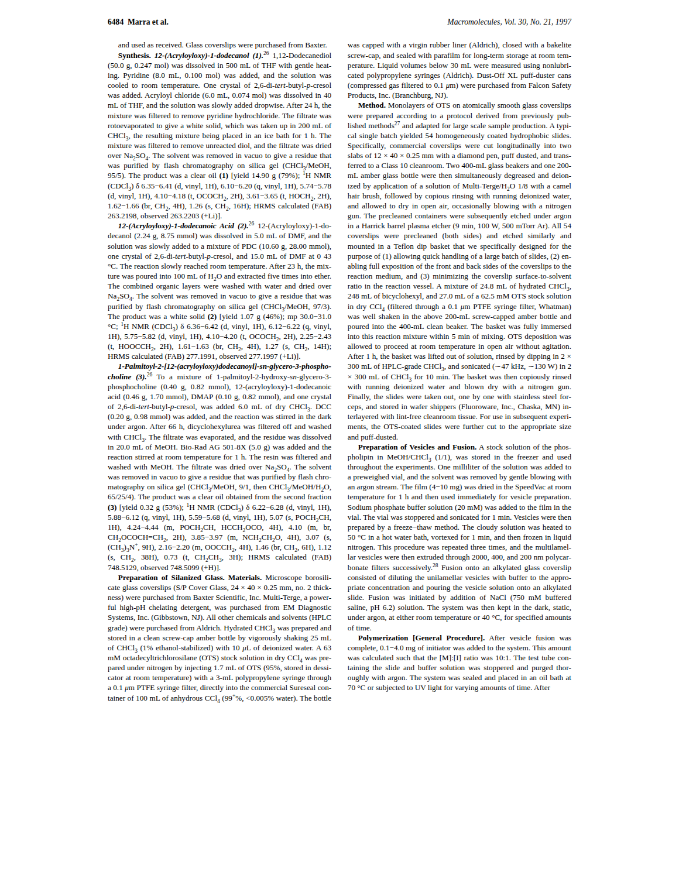6484 Marra et al.
Macromolecules, Vol. 30, No. 21, 1997
and used as received. Glass coverslips were purchased from Baxter.
Synthesis. 12-(Acryloyloxy)-1-dodecanol (1).26 1,12-Dodecanediol (50.0 g, 0.247 mol) was dissolved in 500 mL of THF with gentle heating. Pyridine (8.0 mL, 0.100 mol) was added, and the solution was cooled to room temperature. One crystal of 2,6-di-tert-butyl-p-cresol was added. Acryloyl chloride (6.0 mL, 0.074 mol) was dissolved in 40 mL of THF, and the solution was slowly added dropwise. After 24 h, the mixture was filtered to remove pyridine hydrochloride. The filtrate was rotoevaporated to give a white solid, which was taken up in 200 mL of CHCl3, the resulting mixture being placed in an ice bath for 1 h. The mixture was filtered to remove unreacted diol, and the filtrate was dried over Na2SO4. The solvent was removed in vacuo to give a residue that was purified by flash chromatography on silica gel (CHCl3/MeOH, 95/5). The product was a clear oil (1) [yield 14.90 g (79%); 1H NMR (CDCl3) δ 6.35−6.41 (d, vinyl, 1H), 6.10−6.20 (q, vinyl, 1H), 5.74−5.78 (d, vinyl, 1H), 4.10−4.18 (t, OCOCH2, 2H), 3.61−3.65 (t, HOCH2, 2H), 1.62−1.66 (br, CH2, 4H), 1.26 (s, CH2, 16H); HRMS calculated (FAB) 263.2198, observed 263.2203 (+Li)].
12-(Acryloyloxy)-1-dodecanoic Acid (2).26 12-(Acryloyloxy)-1-dodecanol (2.24 g, 8.75 mmol) was dissolved in 5.0 mL of DMF, and the solution was slowly added to a mixture of PDC (10.60 g, 28.00 mmol), one crystal of 2,6-di-tert-butyl-p-cresol, and 15.0 mL of DMF at 0 43 °C. The reaction slowly reached room temperature. After 23 h, the mixture was poured into 100 mL of H2O and extracted five times into ether. The combined organic layers were washed with water and dried over Na2SO4. The solvent was removed in vacuo to give a residue that was purified by flash chromatography on silica gel (CHCl3/MeOH, 97/3). The product was a white solid (2) [yield 1.07 g (46%); mp 30.0−31.0 °C; 1H NMR (CDCl3) δ 6.36−6.42 (d, vinyl, 1H), 6.12−6.22 (q, vinyl, 1H), 5.75−5.82 (d, vinyl, 1H), 4.10−4.20 (t, OCOCH2, 2H), 2.25−2.43 (t, HOOCCH2, 2H), 1.61−1.63 (br, CH2, 4H), 1.27 (s, CH2, 14H); HRMS calculated (FAB) 277.1991, observed 277.1997 (+Li)].
1-Palmitoyl-2-[12-(acryloyloxy)dodecanoyl]-sn-glycero-3-phosphocholine (3).26 To a mixture of 1-palmitoyl-2-hydroxy-sn-glycero-3-phosphocholine (0.40 g, 0.82 mmol), 12-(acryloyloxy)-1-dodecanoic acid (0.46 g, 1.70 mmol), DMAP (0.10 g, 0.82 mmol), and one crystal of 2,6-di-tert-butyl-p-cresol, was added 6.0 mL of dry CHCl3. DCC (0.20 g, 0.98 mmol) was added, and the reaction was stirred in the dark under argon. After 66 h, dicyclohexylurea was filtered off and washed with CHCl3. The filtrate was evaporated, and the residue was dissolved in 20.0 mL of MeOH. Bio-Rad AG 501-8X (5.0 g) was added and the reaction stirred at room temperature for 1 h. The resin was filtered and washed with MeOH. The filtrate was dried over Na2SO4. The solvent was removed in vacuo to give a residue that was purified by flash chromatography on silica gel (CHCl3/MeOH, 9/1, then CHCl3/MeOH/H2O, 65/25/4). The product was a clear oil obtained from the second fraction (3) [yield 0.32 g (53%); 1H NMR (CDCl3) δ 6.22−6.28 (d, vinyl, 1H), 5.88−6.12 (q, vinyl, 1H), 5.59−5.68 (d, vinyl, 1H), 5.07 (s, POCH2CH, 1H), 4.24−4.44 (m, POCH2CH, HCCH2OCO, 4H), 4.10 (m, br, CH2OCOCH=CH2, 2H), 3.85−3.97 (m, NCH2CH2O, 4H), 3.07 (s, (CH3)3N+, 9H), 2.16−2.20 (m, OOCCH2, 4H), 1.46 (br, CH2, 6H), 1.12 (s, CH2, 38H), 0.73 (t, CH2CH3, 3H); HRMS calculated (FAB) 748.5129, observed 748.5099 (+H)].
Preparation of Silanized Glass. Materials. Microscope borosilicate glass coverslips (S/P Cover Glass, 24 × 40 × 0.25 mm, no. 2 thickness) were purchased from Baxter Scientific, Inc. Multi-Terge, a powerful high-pH chelating detergent, was purchased from EM Diagnostic Systems, Inc. (Gibbstown, NJ). All other chemicals and solvents (HPLC grade) were purchased from Aldrich. Hydrated CHCl3 was prepared and stored in a clean screw-cap amber bottle by vigorously shaking 25 mL of CHCl3 (1% ethanol-stabilized) with 10 μ L of deionized water. A 63 mM octadecyltrichlorosilane (OTS) stock solution in dry CCl4 was prepared under nitrogen by injecting 1.7 mL of OTS (95%, stored in dessicator at room temperature) with a 3-mL polypropylene syringe through a 0.1 μm PTFE syringe filter, directly into the commercial Sureseal container of 100 mL of anhydrous CCl4 (99+%, <0.005% water). The bottle was capped with a virgin rubber liner (Aldrich), closed with a bakelite screw-cap, and sealed with parafilm for long-term storage at room temperature. Liquid volumes below 30 mL were measured using nonlubricated polypropylene syringes (Aldrich). Dust-Off XL puff-duster cans (compressed gas filtered to 0.1 μm) were purchased from Falcon Safety Products, Inc. (Branchburg, NJ).
Method. Monolayers of OTS on atomically smooth glass coverslips were prepared according to a protocol derived from previously published methods27 and adapted for large scale sample production. A typical single batch yielded 54 homogeneously coated hydrophobic slides. Specifically, commercial coverslips were cut longitudinally into two slabs of 12 × 40 × 0.25 mm with a diamond pen, puff dusted, and transferred to a Class 10 cleanroom. Two 400-mL glass beakers and one 200-mL amber glass bottle were then simultaneously degreased and deionized by application of a solution of Multi-Terge/H2O 1/8 with a camel hair brush, followed by copious rinsing with running deionized water, and allowed to dry in open air, occasionally blowing with a nitrogen gun. The precleaned containers were subsequently etched under argon in a Harrick barrel plasma etcher (9 min, 100 W, 500 mTorr Ar). All 54 coverslips were precleaned (both sides) and etched similarly and mounted in a Teflon dip basket that we specifically designed for the purpose of (1) allowing quick handling of a large batch of slides, (2) enabling full exposition of the front and back sides of the coverslips to the reaction medium, and (3) minimizing the coverslip surface-to-solvent ratio in the reaction vessel. A mixture of 24.8 mL of hydrated CHCl3, 248 mL of bicyclohexyl, and 27.0 mL of a 62.5 mM OTS stock solution in dry CCl4 (filtered through a 0.1 μm PTFE syringe filter, Whatman) was well shaken in the above 200-mL screw-capped amber bottle and poured into the 400-mL clean beaker. The basket was fully immersed into this reaction mixture within 5 min of mixing. OTS deposition was allowed to proceed at room temperature in open air without agitation. After 1 h, the basket was lifted out of solution, rinsed by dipping in 2 × 300 mL of HPLC-grade CHCl3, and sonicated (∼47 kHz, ∼130 W) in 2 × 300 mL of CHCl3 for 10 min. The basket was then copiously rinsed with running deionized water and blown dry with a nitrogen gun. Finally, the slides were taken out, one by one with stainless steel forceps, and stored in wafer shippers (Fluoroware, Inc., Chaska, MN) interlayered with lint-free cleanroom tissue. For use in subsequent experiments, the OTS-coated slides were further cut to the appropriate size and puff-dusted.
Preparation of Vesicles and Fusion. A stock solution of the phospholipin in MeOH/CHCl3 (1/1), was stored in the freezer and used throughout the experiments. One milliliter of the solution was added to a preweighed vial, and the solvent was removed by gentle blowing with an argon stream. The film (4−10 mg) was dried in the SpeedVac at room temperature for 1 h and then used immediately for vesicle preparation. Sodium phosphate buffer solution (20 mM) was added to the film in the vial. The vial was stoppered and sonicated for 1 min. Vesicles were then prepared by a freeze−thaw method. The cloudy solution was heated to 50 °C in a hot water bath, vortexed for 1 min, and then frozen in liquid nitrogen. This procedure was repeated three times, and the multilamellar vesicles were then extruded through 2000, 400, and 200 nm polycarbonate filters successively.28 Fusion onto an alkylated glass coverslip consisted of diluting the unilamellar vesicles with buffer to the appropriate concentration and pouring the vesicle solution onto an alkylated slide. Fusion was initiated by addition of NaCl (750 mM buffered saline, pH 6.2) solution. The system was then kept in the dark, static, under argon, at either room temperature or 40 °C, for specified amounts of time.
Polymerization [General Procedure]. After vesicle fusion was complete, 0.1−4.0 mg of initiator was added to the system. This amount was calculated such that the [M]:[I] ratio was 10:1. The test tube containing the slide and buffer solution was stoppered and purged thoroughly with argon. The system was sealed and placed in an oil bath at 70 °C or subjected to UV light for varying amounts of time. After